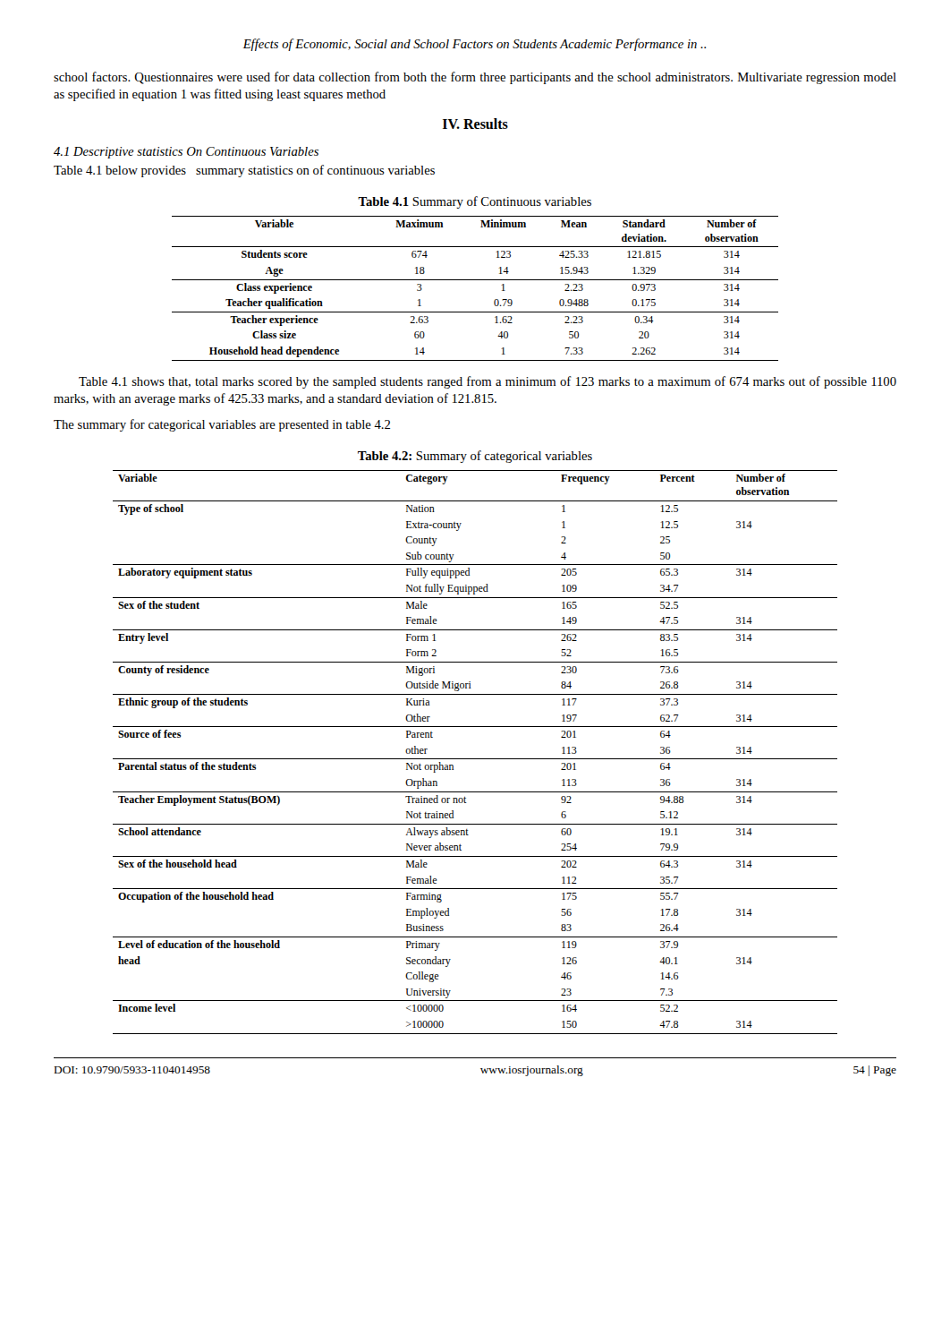Effects of Economic, Social and School Factors on Students Academic Performance in ..
school factors. Questionnaires were used for data collection from both the form three participants and the school administrators. Multivariate regression model as specified in equation 1 was fitted using least squares method
IV. Results
4.1 Descriptive statistics On Continuous Variables
Table 4.1 below provides summary statistics on of continuous variables
Table 4.1 Summary of Continuous variables
| Variable | Maximum | Minimum | Mean | Standard deviation. | Number of observation |
| --- | --- | --- | --- | --- | --- |
| Students score | 674 | 123 | 425.33 | 121.815 | 314 |
| Age | 18 | 14 | 15.943 | 1.329 | 314 |
| Class experience | 3 | 1 | 2.23 | 0.973 | 314 |
| Teacher qualification | 1 | 0.79 | 0.9488 | 0.175 | 314 |
| Teacher experience | 2.63 | 1.62 | 2.23 | 0.34 | 314 |
| Class size | 60 | 40 | 50 | 20 | 314 |
| Household head dependence | 14 | 1 | 7.33 | 2.262 | 314 |
Table 4.1 shows that, total marks scored by the sampled students ranged from a minimum of 123 marks to a maximum of 674 marks out of possible 1100 marks, with an average marks of 425.33 marks, and a standard deviation of 121.815.
The summary for categorical variables are presented in table 4.2
Table 4.2: Summary of categorical variables
| Variable | Category | Frequency | Percent | Number of observation |
| --- | --- | --- | --- | --- |
| Type of school | Nation | 1 | 12.5 | |
| | Extra-county | 1 | 12.5 | 314 |
| | County | 2 | 25 | |
| | Sub county | 4 | 50 | |
| Laboratory equipment status | Fully equipped | 205 | 65.3 | 314 |
| | Not fully Equipped | 109 | 34.7 | |
| Sex of the student | Male | 165 | 52.5 | |
| | Female | 149 | 47.5 | 314 |
| Entry level | Form 1 | 262 | 83.5 | 314 |
| | Form 2 | 52 | 16.5 | |
| County of residence | Migori | 230 | 73.6 | |
| | Outside Migori | 84 | 26.8 | 314 |
| Ethnic group of the students | Kuria | 117 | 37.3 | |
| | Other | 197 | 62.7 | 314 |
| Source of fees | Parent | 201 | 64 | |
| | other | 113 | 36 | 314 |
| Parental status of the students | Not orphan | 201 | 64 | |
| | Orphan | 113 | 36 | 314 |
| Teacher Employment Status(BOM) | Trained or not | 92 | 94.88 | 314 |
| | Not trained | 6 | 5.12 | |
| School attendance | Always absent | 60 | 19.1 | 314 |
| | Never absent | 254 | 79.9 | |
| Sex of the household head | Male | 202 | 64.3 | 314 |
| | Female | 112 | 35.7 | |
| Occupation of the household head | Farming | 175 | 55.7 | |
| | Employed | 56 | 17.8 | 314 |
| | Business | 83 | 26.4 | |
| Level of education of the household | Primary | 119 | 37.9 | |
| head | Secondary | 126 | 40.1 | 314 |
| | College | 46 | 14.6 | |
| | University | 23 | 7.3 | |
| Income level | <100000 | 164 | 52.2 | |
| | >100000 | 150 | 47.8 | 314 |
DOI: 10.9790/5933-1104014958 www.iosrjournals.org 54 | Page